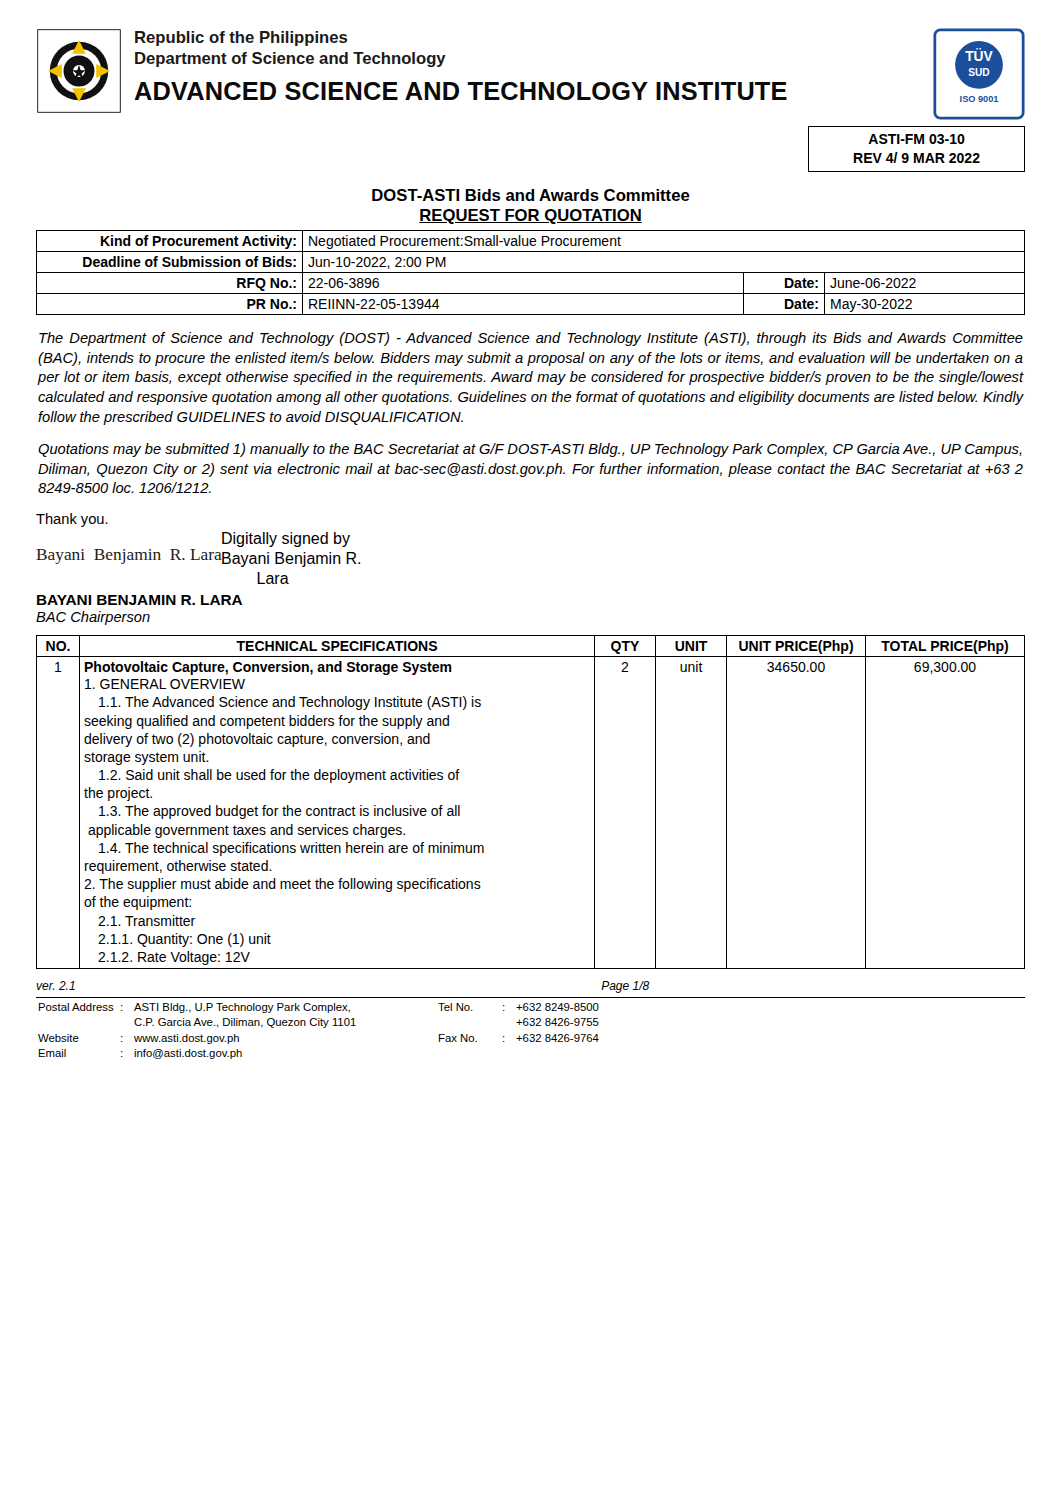Republic of the Philippines
Department of Science and Technology
ADVANCED SCIENCE AND TECHNOLOGY INSTITUTE
TÜV SUD ISO 9001
ASTI-FM 03-10
REV 4/ 9 MAR 2022
DOST-ASTI Bids and Awards Committee
REQUEST FOR QUOTATION
| Kind of Procurement Activity: | Negotiated Procurement:Small-value Procurement |
| Deadline of Submission of Bids: | Jun-10-2022, 2:00 PM |
| RFQ No.: | 22-06-3896 | Date: | June-06-2022 |
| PR No.: | REIINN-22-05-13944 | Date: | May-30-2022 |
The Department of Science and Technology (DOST) - Advanced Science and Technology Institute (ASTI), through its Bids and Awards Committee (BAC), intends to procure the enlisted item/s below. Bidders may submit a proposal on any of the lots or items, and evaluation will be undertaken on a per lot or item basis, except otherwise specified in the requirements. Award may be considered for prospective bidder/s proven to be the single/lowest calculated and responsive quotation among all other quotations. Guidelines on the format of quotations and eligibility documents are listed below. Kindly follow the prescribed GUIDELINES to avoid DISQUALIFICATION.
Quotations may be submitted 1) manually to the BAC Secretariat at G/F DOST-ASTI Bldg., UP Technology Park Complex, CP Garcia Ave., UP Campus, Diliman, Quezon City or 2) sent via electronic mail at bac-sec@asti.dost.gov.ph. For further information, please contact the BAC Secretariat at +63 2 8249-8500 loc. 1206/1212.
Thank you.
Bayani Benjamin R. Lara
Digitally signed by
Bayani Benjamin R.
Lara
BAYANI BENJAMIN R. LARA
BAC Chairperson
| NO. | TECHNICAL SPECIFICATIONS | QTY | UNIT | UNIT PRICE(Php) | TOTAL PRICE(Php) |
| --- | --- | --- | --- | --- | --- |
| 1 | Photovoltaic Capture, Conversion, and Storage System 1. GENERAL OVERVIEW 1.1. The Advanced Science and Technology Institute (ASTI) is seeking qualified and competent bidders for the supply and delivery of two (2) photovoltaic capture, conversion, and storage system unit. 1.2. Said unit shall be used for the deployment activities of the project. 1.3. The approved budget for the contract is inclusive of all applicable government taxes and services charges. 1.4. The technical specifications written herein are of minimum requirement, otherwise stated. 2. The supplier must abide and meet the following specifications of the equipment: 2.1. Transmitter 2.1.1. Quantity: One (1) unit 2.1.2. Rate Voltage: 12V | 2 | unit | 34650.00 | 69,300.00 |
ver. 2.1 Page 1/8
| Postal Address | : | ASTI Bldg., U.P Technology Park Complex, | Tel No. | : | +632 8249-8500 |
| | | C.P. Garcia Ave., Diliman, Quezon City 1101 | | | +632 8426-9755 |
| Website | : | www.asti.dost.gov.ph | Fax No. | : | +632 8426-9764 |
| Email | : | info@asti.dost.gov.ph | | | |